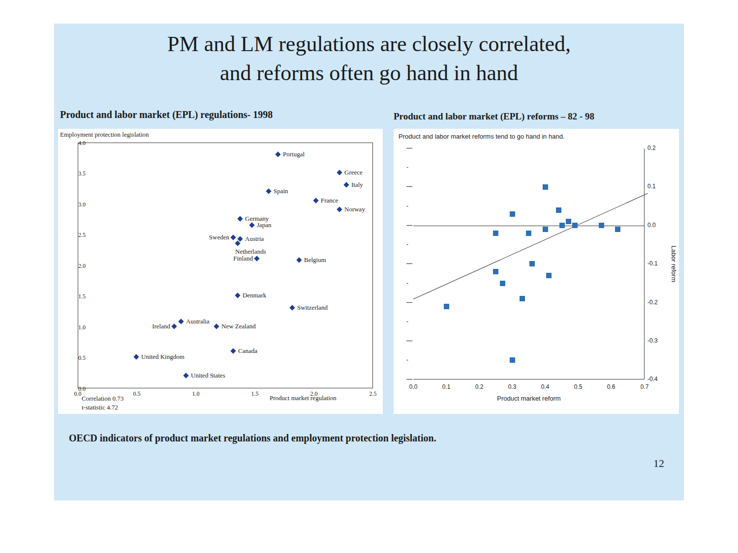PM and LM regulations are closely correlated,
and reforms often go hand in hand
Product and labor market (EPL) regulations- 1998
Product and labor market (EPL) reforms – 82 - 98
Employment protection legislation
4.0
3.5
3.0
2.5
2.0
1.5
1.0
0.5
0.0
0.0
0.5
1.0
1.5
2.0
2.5
Portugal
Greece
Italy
Spain
France
Norway
Germany
Japan
Sweden
Austria
Netherlands
Finland
Belgium
Denmark
Switzerland
Australia
Ireland
New Zealand
Canada
United Kingdom
United States
Correlation 0.73
t-statistic 4.72
Product market regulation
Product and labor market reforms tend to go hand in hand.
0.2
0.1
0.0
-0.1
-0.2
-0.3
-0.4
—
-
—
-
—
-
—
-
—
-
—
-
—
0.0
0.1
0.2
0.3
0.4
0.5
0.6
0.7
Labor reform
Product market reform
OECD indicators of product market regulations and employment protection legislation.
12